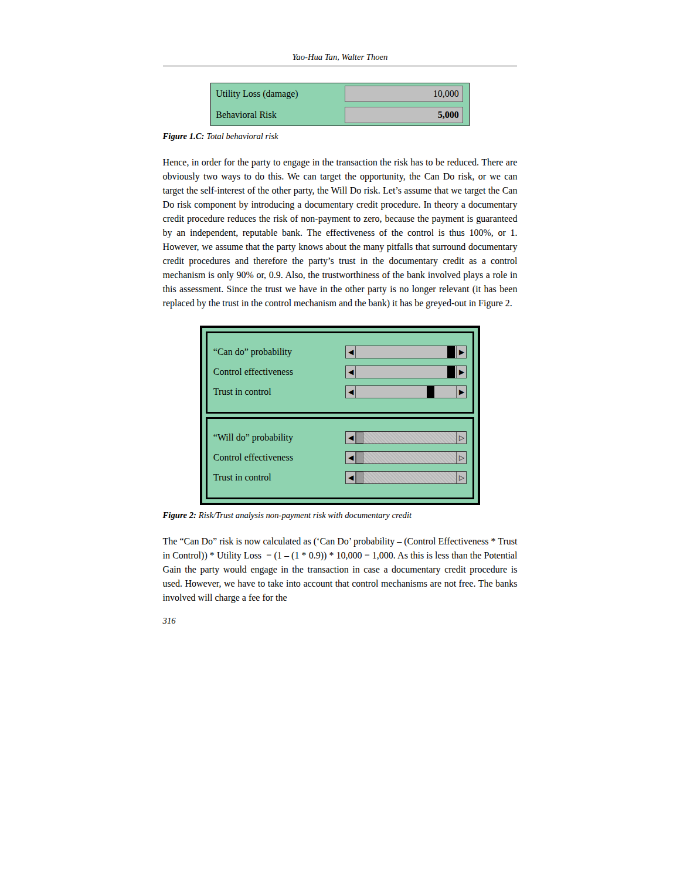Yao-Hua Tan, Walter Thoen
| Utility Loss (damage) | 10,000 |
| Behavioral Risk | 5,000 |
Figure 1.C: Total behavioral risk
Hence, in order for the party to engage in the transaction the risk has to be reduced. There are obviously two ways to do this. We can target the opportunity, the Can Do risk, or we can target the self-interest of the other party, the Will Do risk. Let’s assume that we target the Can Do risk component by introducing a documentary credit procedure. In theory a documentary credit procedure reduces the risk of non-payment to zero, because the payment is guaranteed by an independent, reputable bank. The effectiveness of the control is thus 100%, or 1. However, we assume that the party knows about the many pitfalls that surround documentary credit procedures and therefore the party’s trust in the documentary credit as a control mechanism is only 90% or, 0.9. Also, the trustworthiness of the bank involved plays a role in this assessment. Since the trust we have in the other party is no longer relevant (it has been replaced by the trust in the control mechanism and the bank) it has be greyed-out in Figure 2.
“Can do” probability
◀
▶
Control effectiveness
◀
▶
Trust in control
◀
▶
“Will do” probability
◀
▷
Control effectiveness
◀
▷
Trust in control
◀
▷
Figure 2: Risk/Trust analysis non-payment risk with documentary credit
The “Can Do” risk is now calculated as (‘Can Do’ probability – (Control Effectiveness * Trust in Control)) * Utility Loss = (1 – (1 * 0.9)) * 10,000 = 1,000. As this is less than the Potential Gain the party would engage in the transaction in case a documentary credit procedure is used. However, we have to take into account that control mechanisms are not free. The banks involved will charge a fee for the
316